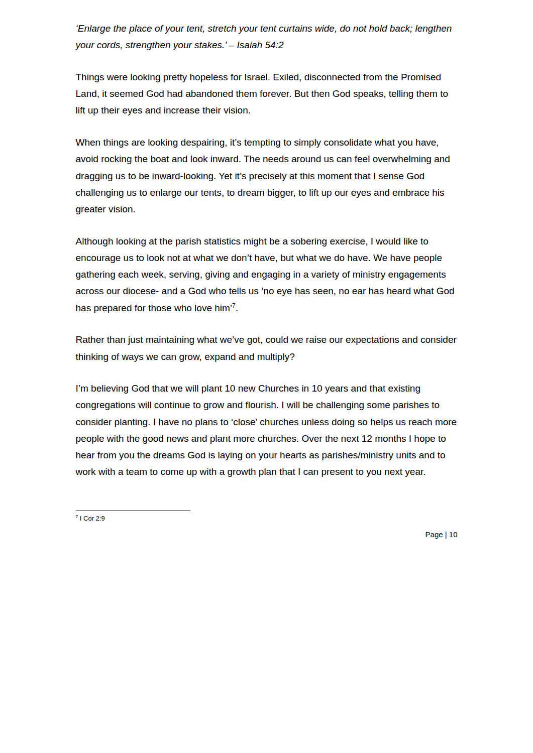‘Enlarge the place of your tent, stretch your tent curtains wide, do not hold back; lengthen your cords, strengthen your stakes.’ – Isaiah 54:2
Things were looking pretty hopeless for Israel. Exiled, disconnected from the Promised Land, it seemed God had abandoned them forever. But then God speaks, telling them to lift up their eyes and increase their vision.
When things are looking despairing, it’s tempting to simply consolidate what you have, avoid rocking the boat and look inward. The needs around us can feel overwhelming and dragging us to be inward-looking. Yet it’s precisely at this moment that I sense God challenging us to enlarge our tents, to dream bigger, to lift up our eyes and embrace his greater vision.
Although looking at the parish statistics might be a sobering exercise, I would like to encourage us to look not at what we don’t have, but what we do have. We have people gathering each week, serving, giving and engaging in a variety of ministry engagements across our diocese- and a God who tells us ‘no eye has seen, no ear has heard what God has prepared for those who love him’7.
Rather than just maintaining what we’ve got, could we raise our expectations and consider thinking of ways we can grow, expand and multiply?
I’m believing God that we will plant 10 new Churches in 10 years and that existing congregations will continue to grow and flourish. I will be challenging some parishes to consider planting. I have no plans to ‘close’ churches unless doing so helps us reach more people with the good news and plant more churches. Over the next 12 months I hope to hear from you the dreams God is laying on your hearts as parishes/ministry units and to work with a team to come up with a growth plan that I can present to you next year.
7 I Cor 2:9
Page | 10